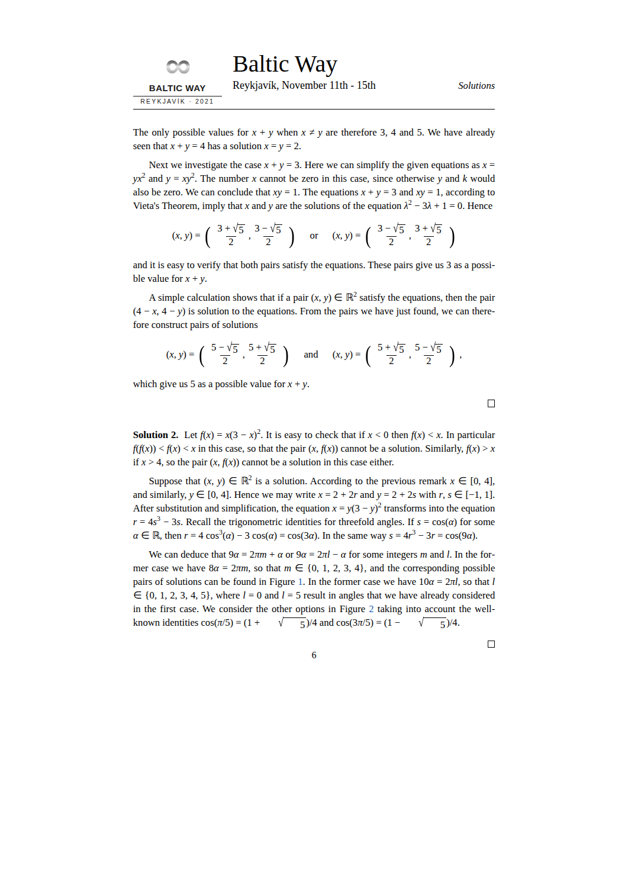∞
BALTIC WAY
REYKJAVÍK · 2021
Baltic Way
Reykjavík, November 11th - 15th Solutions
The only possible values for x + y when x ≠ y are therefore 3, 4 and 5. We have already seen that x + y = 4 has a solution x = y = 2.
Next we investigate the case x + y = 3. Here we can simplify the given equations as x = yx2 and y = xy2. The number x cannot be zero in this case, since otherwise y and k would also be zero. We can conclude that xy = 1. The equations x + y = 3 and xy = 1, according to Vieta's Theorem, imply that x and y are the solutions of the equation λ2 − 3λ + 1 = 0. Hence
(x, y) = ( 3 + √5 2 , 3 − √5 2 ) or (x, y) = ( 3 − √5 2 , 3 + √5 2 )
and it is easy to verify that both pairs satisfy the equations. These pairs give us 3 as a possible value for x + y.
A simple calculation shows that if a pair (x, y) ∈ ℝ2 satisfy the equations, then the pair (4 − x, 4 − y) is solution to the equations. From the pairs we have just found, we can therefore construct pairs of solutions
(x, y) = ( 5 − √5 2 , 5 + √5 2 ) and (x, y) = ( 5 + √5 2 , 5 − √5 2 ) ,
which give us 5 as a possible value for x + y.
Solution 2. Let f(x) = x(3 − x)2. It is easy to check that if x < 0 then f(x) < x. In particular f(f(x)) < f(x) < x in this case, so that the pair (x, f(x)) cannot be a solution. Similarly, f(x) > x if x > 4, so the pair (x, f(x)) cannot be a solution in this case either.
Suppose that (x, y) ∈ ℝ2 is a solution. According to the previous remark x ∈ [0, 4], and similarly, y ∈ [0, 4]. Hence we may write x = 2 + 2r and y = 2 + 2s with r, s ∈ [−1, 1]. After substitution and simplification, the equation x = y(3 − y)2 transforms into the equation r = 4s3 − 3s. Recall the trigonometric identities for threefold angles. If s = cos(α) for some α ∈ ℝ, then r = 4 cos3(α) − 3 cos(α) = cos(3α). In the same way s = 4r3 − 3r = cos(9α).
We can deduce that 9α = 2πm + α or 9α = 2πl − α for some integers m and l. In the former case we have 8α = 2πm, so that m ∈ {0, 1, 2, 3, 4}, and the corresponding possible pairs of solutions can be found in Figure 1. In the former case we have 10α = 2πl, so that l ∈ {0, 1, 2, 3, 4, 5}, where l = 0 and l = 5 result in angles that we have already considered in the first case. We consider the other options in Figure 2 taking into account the well-known identities cos(π/5) = (1 + √5)/4 and cos(3π/5) = (1 − √5)/4.
6